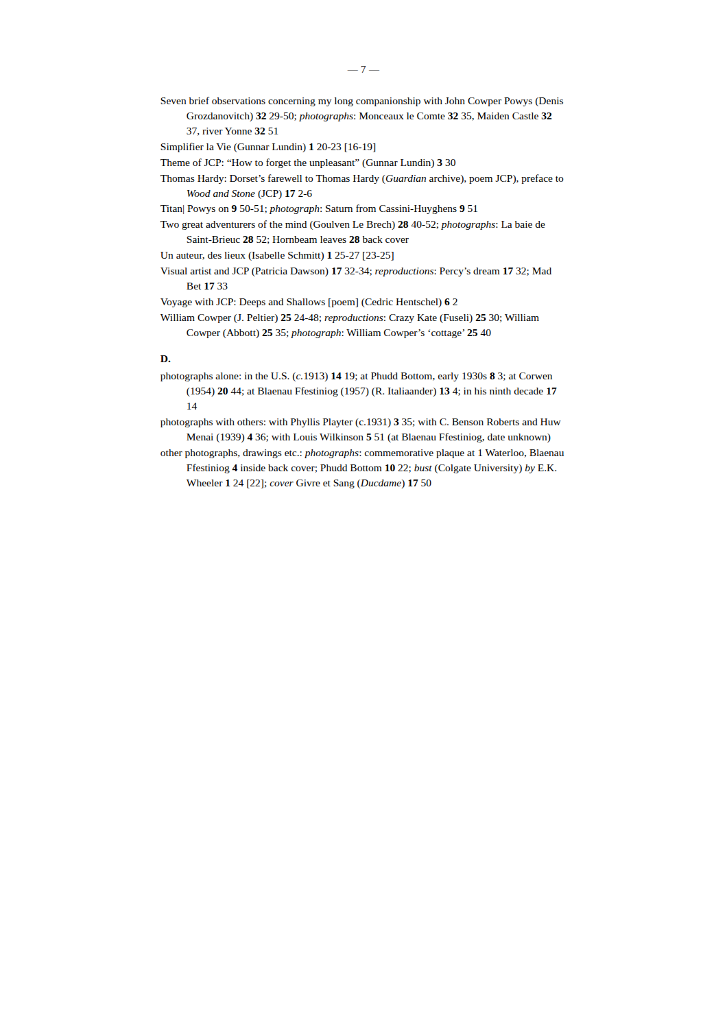— 7 —
Seven brief observations concerning my long companionship with John Cowper Powys (Denis Grozdanovitch) 32 29-50; photographs: Monceaux le Comte 32 35, Maiden Castle 32 37, river Yonne 32 51
Simplifier la Vie (Gunnar Lundin) 1 20-23 [16-19]
Theme of JCP: “How to forget the unpleasant” (Gunnar Lundin) 3 30
Thomas Hardy: Dorset’s farewell to Thomas Hardy (Guardian archive), poem JCP), preface to Wood and Stone (JCP) 17 2-6
Titan| Powys on 9 50-51; photograph: Saturn from Cassini-Huyghens 9 51
Two great adventurers of the mind (Goulven Le Brech) 28 40-52; photographs: La baie de Saint-Brieuc 28 52; Hornbeam leaves 28 back cover
Un auteur, des lieux (Isabelle Schmitt) 1 25-27 [23-25]
Visual artist and JCP (Patricia Dawson) 17 32-34; reproductions: Percy’s dream 17 32; Mad Bet 17 33
Voyage with JCP: Deeps and Shallows [poem] (Cedric Hentschel) 6 2
William Cowper (J. Peltier) 25 24-48; reproductions: Crazy Kate (Fuseli) 25 30; William Cowper (Abbott) 25 35; photograph: William Cowper’s ‘cottage’ 25 40
D.
photographs alone: in the U.S. (c. 1913) 14 19; at Phudd Bottom, early 1930s 8 3; at Corwen (1954) 20 44; at Blaenau Ffestiniog (1957) (R. Italiaander) 13 4; in his ninth decade 17 14
photographs with others: with Phyllis Playter (c.1931) 3 35; with C. Benson Roberts and Huw Menai (1939) 4 36; with Louis Wilkinson 5 51 (at Blaenau Ffestiniog, date unknown)
other photographs, drawings etc.: photographs: commemorative plaque at 1 Waterloo, Blaenau Ffestiniog 4 inside back cover; Phudd Bottom 10 22; bust (Colgate University) by E.K. Wheeler 1 24 [22]; cover Givre et Sang (Ducdame) 17 50